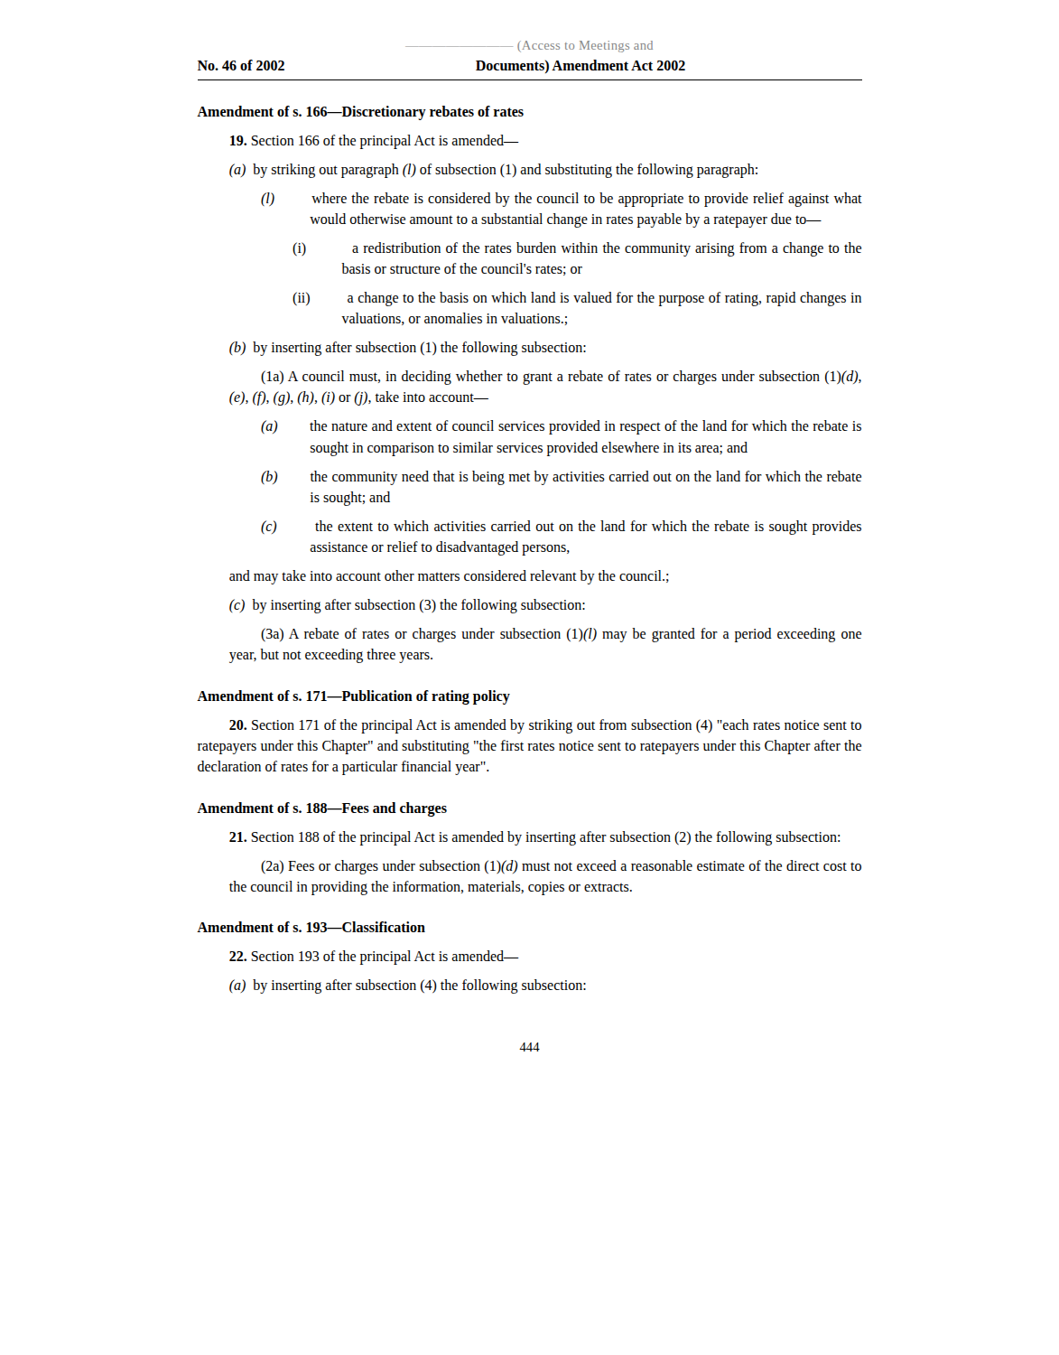———————— (Access to Meetings and
No. 46 of 2002 Documents) Amendment Act 2002
Amendment of s. 166—Discretionary rebates of rates
19. Section 166 of the principal Act is amended—
(a) by striking out paragraph (l) of subsection (1) and substituting the following paragraph:
(l) where the rebate is considered by the council to be appropriate to provide relief against what would otherwise amount to a substantial change in rates payable by a ratepayer due to—
(i) a redistribution of the rates burden within the community arising from a change to the basis or structure of the council's rates; or
(ii) a change to the basis on which land is valued for the purpose of rating, rapid changes in valuations, or anomalies in valuations.;
(b) by inserting after subsection (1) the following subsection:
(1a) A council must, in deciding whether to grant a rebate of rates or charges under subsection (1)(d), (e), (f), (g), (h), (i) or (j), take into account—
(a) the nature and extent of council services provided in respect of the land for which the rebate is sought in comparison to similar services provided elsewhere in its area; and
(b) the community need that is being met by activities carried out on the land for which the rebate is sought; and
(c) the extent to which activities carried out on the land for which the rebate is sought provides assistance or relief to disadvantaged persons,
and may take into account other matters considered relevant by the council.;
(c) by inserting after subsection (3) the following subsection:
(3a) A rebate of rates or charges under subsection (1)(l) may be granted for a period exceeding one year, but not exceeding three years.
Amendment of s. 171—Publication of rating policy
20. Section 171 of the principal Act is amended by striking out from subsection (4) "each rates notice sent to ratepayers under this Chapter" and substituting "the first rates notice sent to ratepayers under this Chapter after the declaration of rates for a particular financial year".
Amendment of s. 188—Fees and charges
21. Section 188 of the principal Act is amended by inserting after subsection (2) the following subsection:
(2a) Fees or charges under subsection (1)(d) must not exceed a reasonable estimate of the direct cost to the council in providing the information, materials, copies or extracts.
Amendment of s. 193—Classification
22. Section 193 of the principal Act is amended—
(a) by inserting after subsection (4) the following subsection:
444